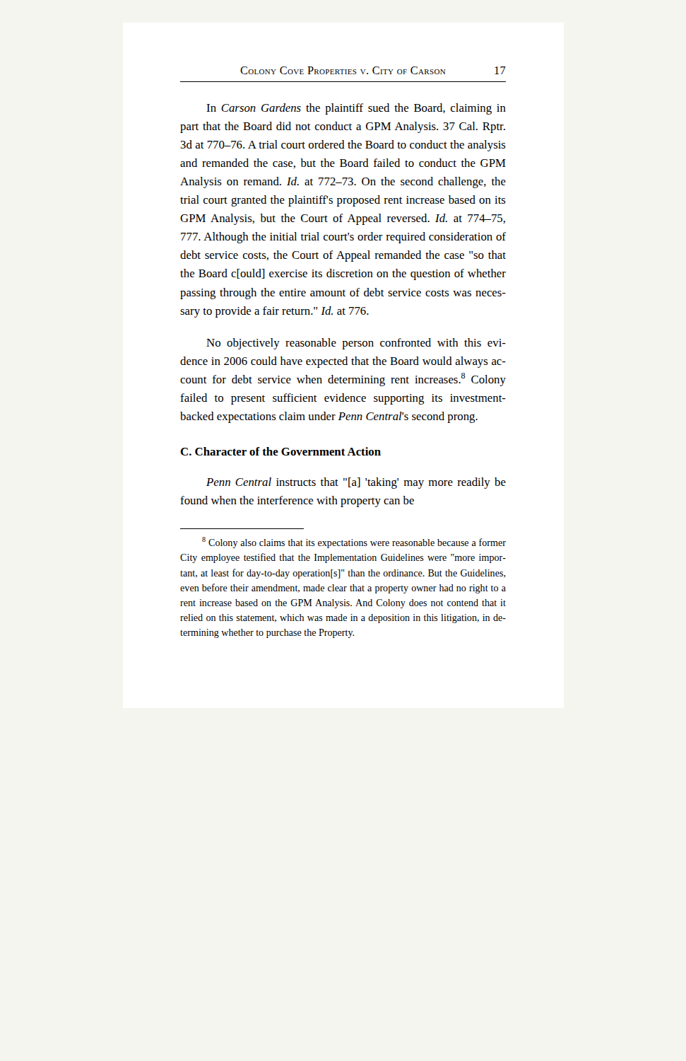Colony Cove Properties v. City of Carson17
In Carson Gardens the plaintiff sued the Board, claiming in part that the Board did not conduct a GPM Analysis. 37 Cal. Rptr. 3d at 770–76. A trial court ordered the Board to conduct the analysis and remanded the case, but the Board failed to conduct the GPM Analysis on remand. Id. at 772–73. On the second challenge, the trial court granted the plaintiff's proposed rent increase based on its GPM Analysis, but the Court of Appeal reversed. Id. at 774–75, 777. Although the initial trial court's order required consideration of debt service costs, the Court of Appeal remanded the case "so that the Board c[ould] exercise its discretion on the question of whether passing through the entire amount of debt service costs was necessary to provide a fair return." Id. at 776.
No objectively reasonable person confronted with this evidence in 2006 could have expected that the Board would always account for debt service when determining rent increases.8 Colony failed to present sufficient evidence supporting its investment-backed expectations claim under Penn Central's second prong.
C. Character of the Government Action
Penn Central instructs that "[a] 'taking' may more readily be found when the interference with property can be
8 Colony also claims that its expectations were reasonable because a former City employee testified that the Implementation Guidelines were "more important, at least for day-to-day operation[s]" than the ordinance. But the Guidelines, even before their amendment, made clear that a property owner had no right to a rent increase based on the GPM Analysis. And Colony does not contend that it relied on this statement, which was made in a deposition in this litigation, in determining whether to purchase the Property.